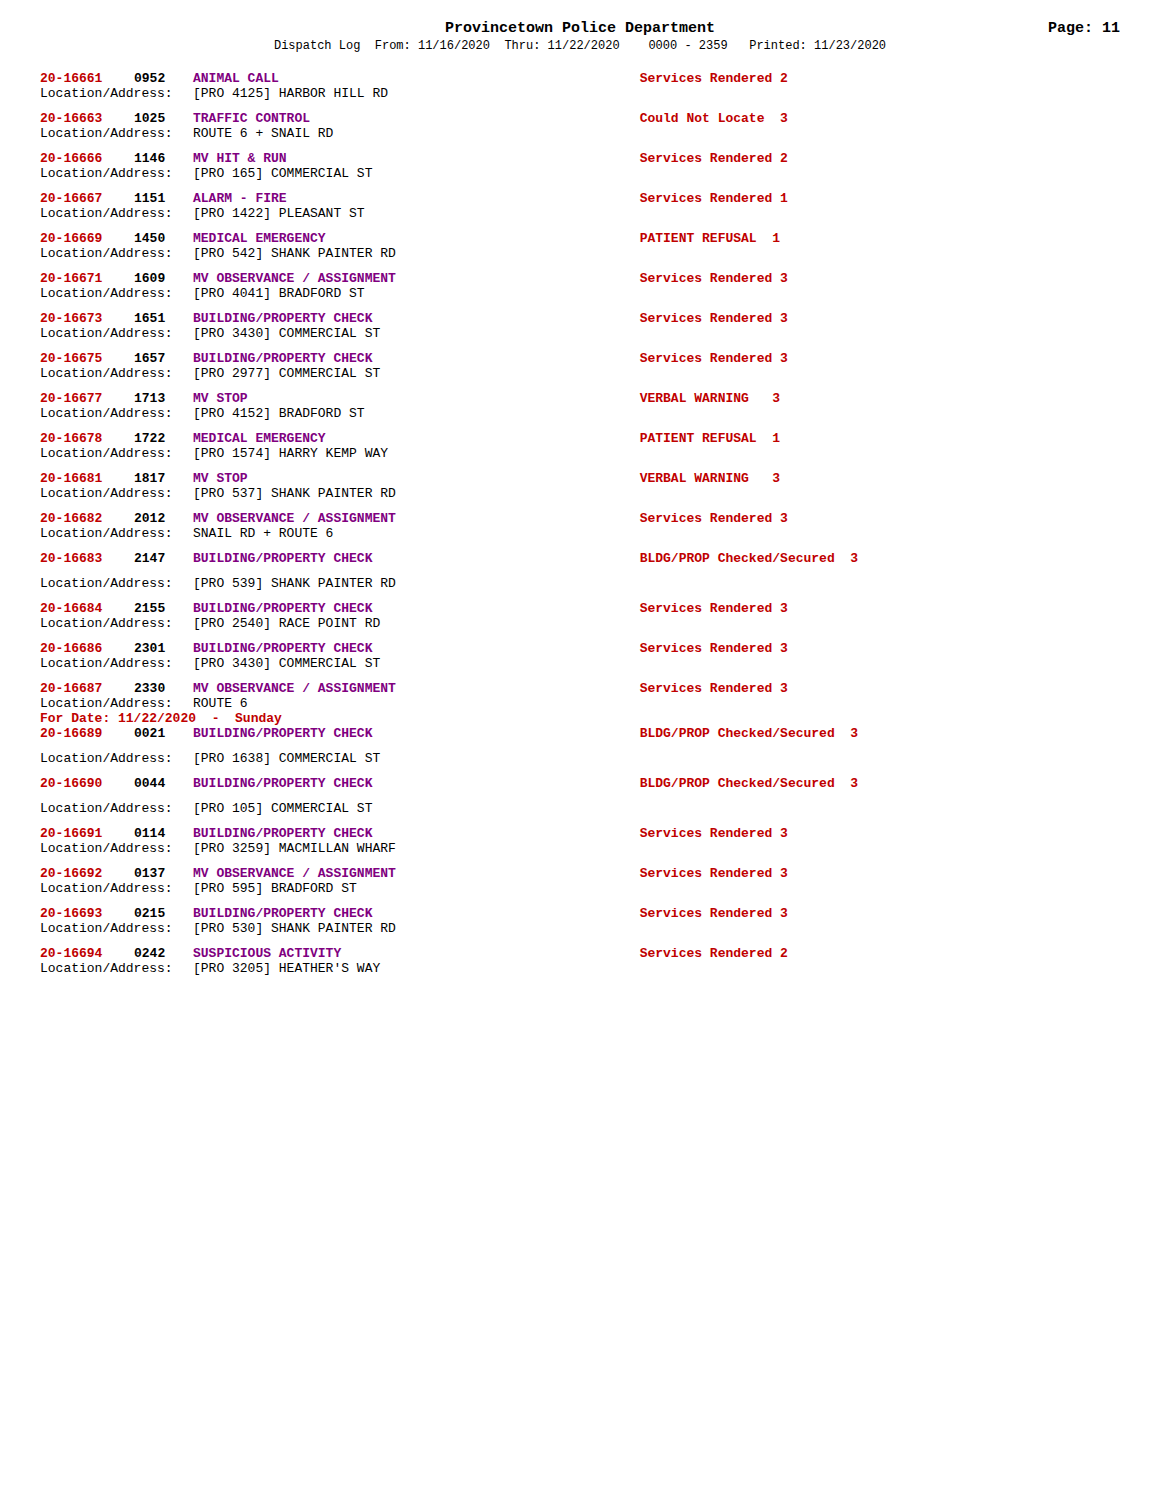Provincetown Police Department Page: 11
Dispatch Log From: 11/16/2020 Thru: 11/22/2020 0000 - 2359 Printed: 11/23/2020
| 20-16661 | 0952 | ANIMAL CALL | Services Rendered 2 |
| Location/Address: | [PRO 4125] HARBOR HILL RD |
| 20-16663 | 1025 | TRAFFIC CONTROL | Could Not Locate 3 |
| Location/Address: | ROUTE 6 + SNAIL RD |
| 20-16666 | 1146 | MV HIT & RUN | Services Rendered 2 |
| Location/Address: | [PRO 165] COMMERCIAL ST |
| 20-16667 | 1151 | ALARM - FIRE | Services Rendered 1 |
| Location/Address: | [PRO 1422] PLEASANT ST |
| 20-16669 | 1450 | MEDICAL EMERGENCY | PATIENT REFUSAL 1 |
| Location/Address: | [PRO 542] SHANK PAINTER RD |
| 20-16671 | 1609 | MV OBSERVANCE / ASSIGNMENT | Services Rendered 3 |
| Location/Address: | [PRO 4041] BRADFORD ST |
| 20-16673 | 1651 | BUILDING/PROPERTY CHECK | Services Rendered 3 |
| Location/Address: | [PRO 3430] COMMERCIAL ST |
| 20-16675 | 1657 | BUILDING/PROPERTY CHECK | Services Rendered 3 |
| Location/Address: | [PRO 2977] COMMERCIAL ST |
| 20-16677 | 1713 | MV STOP | VERBAL WARNING 3 |
| Location/Address: | [PRO 4152] BRADFORD ST |
| 20-16678 | 1722 | MEDICAL EMERGENCY | PATIENT REFUSAL 1 |
| Location/Address: | [PRO 1574] HARRY KEMP WAY |
| 20-16681 | 1817 | MV STOP | VERBAL WARNING 3 |
| Location/Address: | [PRO 537] SHANK PAINTER RD |
| 20-16682 | 2012 | MV OBSERVANCE / ASSIGNMENT | Services Rendered 3 |
| Location/Address: | SNAIL RD + ROUTE 6 |
| 20-16683 | 2147 | BUILDING/PROPERTY CHECK | BLDG/PROP Checked/Secured 3 |
| Location/Address: | [PRO 539] SHANK PAINTER RD |
| 20-16684 | 2155 | BUILDING/PROPERTY CHECK | Services Rendered 3 |
| Location/Address: | [PRO 2540] RACE POINT RD |
| 20-16686 | 2301 | BUILDING/PROPERTY CHECK | Services Rendered 3 |
| Location/Address: | [PRO 3430] COMMERCIAL ST |
| 20-16687 | 2330 | MV OBSERVANCE / ASSIGNMENT | Services Rendered 3 |
| Location/Address: | ROUTE 6 |
| For Date: 11/22/2020 - Sunday |
| 20-16689 | 0021 | BUILDING/PROPERTY CHECK | BLDG/PROP Checked/Secured 3 |
| Location/Address: | [PRO 1638] COMMERCIAL ST |
| 20-16690 | 0044 | BUILDING/PROPERTY CHECK | BLDG/PROP Checked/Secured 3 |
| Location/Address: | [PRO 105] COMMERCIAL ST |
| 20-16691 | 0114 | BUILDING/PROPERTY CHECK | Services Rendered 3 |
| Location/Address: | [PRO 3259] MACMILLAN WHARF |
| 20-16692 | 0137 | MV OBSERVANCE / ASSIGNMENT | Services Rendered 3 |
| Location/Address: | [PRO 595] BRADFORD ST |
| 20-16693 | 0215 | BUILDING/PROPERTY CHECK | Services Rendered 3 |
| Location/Address: | [PRO 530] SHANK PAINTER RD |
| 20-16694 | 0242 | SUSPICIOUS ACTIVITY | Services Rendered 2 |
| Location/Address: | [PRO 3205] HEATHER'S WAY |